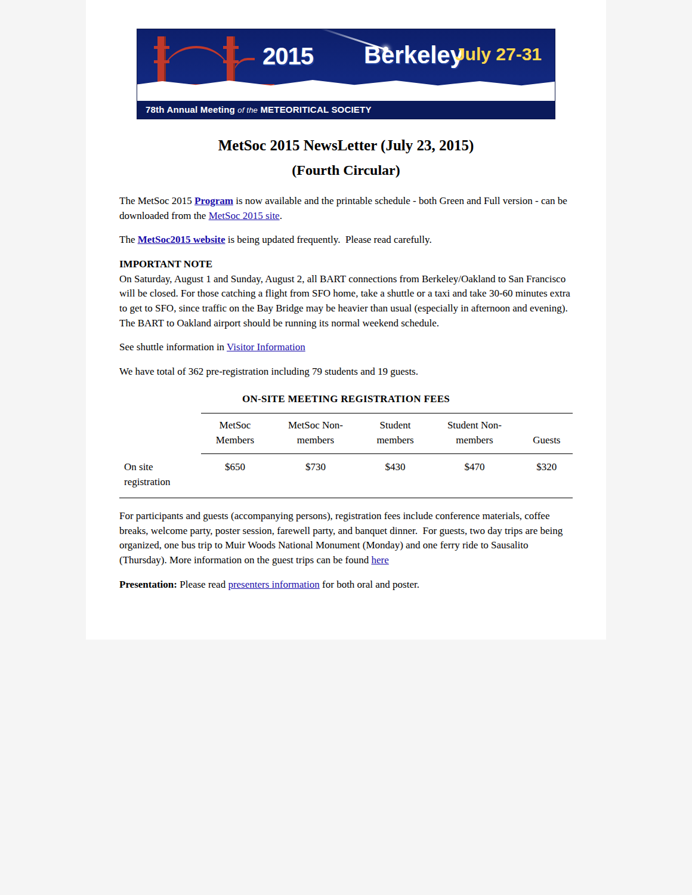2015
Berkeley
July 27-31
78th Annual Meeting of the METEORITICAL SOCIETY
MetSoc 2015 NewsLetter (July 23, 2015)
(Fourth Circular)
The MetSoc 2015 Program is now available and the printable schedule - both Green and Full version - can be downloaded from the MetSoc 2015 site.
The MetSoc2015 website is being updated frequently. Please read carefully.
IMPORTANT NOTE
On Saturday, August 1 and Sunday, August 2, all BART connections from Berkeley/Oakland to San Francisco will be closed. For those catching a flight from SFO home, take a shuttle or a taxi and take 30-60 minutes extra to get to SFO, since traffic on the Bay Bridge may be heavier than usual (especially in afternoon and evening). The BART to Oakland airport should be running its normal weekend schedule.
See shuttle information in Visitor Information
We have total of 362 pre-registration including 79 students and 19 guests.
ON-SITE MEETING REGISTRATION FEES
| | MetSoc Members | MetSoc Non- members | Student members | Student Non- members | Guests |
| --- | --- | --- | --- | --- | --- |
| On site registration | $650 | $730 | $430 | $470 | $320 |
For participants and guests (accompanying persons), registration fees include conference materials, coffee breaks, welcome party, poster session, farewell party, and banquet dinner. For guests, two day trips are being organized, one bus trip to Muir Woods National Monument (Monday) and one ferry ride to Sausalito (Thursday). More information on the guest trips can be found here
Presentation: Please read presenters information for both oral and poster.